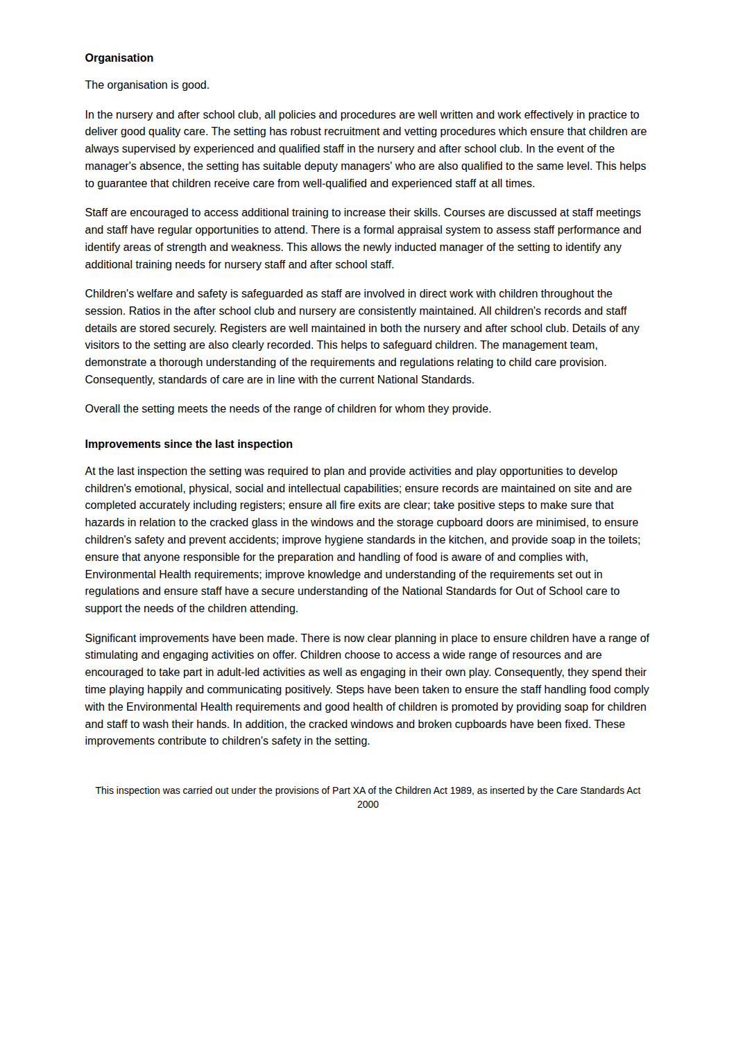Organisation
The organisation is good.
In the nursery and after school club, all policies and procedures are well written and work effectively in practice to deliver good quality care. The setting has robust recruitment and vetting procedures which ensure that children are always supervised by experienced and qualified staff in the nursery and after school club. In the event of the manager's absence, the setting has suitable deputy managers' who are also qualified to the same level. This helps to guarantee that children receive care from well-qualified and experienced staff at all times.
Staff are encouraged to access additional training to increase their skills. Courses are discussed at staff meetings and staff have regular opportunities to attend. There is a formal appraisal system to assess staff performance and identify areas of strength and weakness. This allows the newly inducted manager of the setting to identify any additional training needs for nursery staff and after school staff.
Children's welfare and safety is safeguarded as staff are involved in direct work with children throughout the session. Ratios in the after school club and nursery are consistently maintained. All children's records and staff details are stored securely. Registers are well maintained in both the nursery and after school club. Details of any visitors to the setting are also clearly recorded. This helps to safeguard children. The management team, demonstrate a thorough understanding of the requirements and regulations relating to child care provision. Consequently, standards of care are in line with the current National Standards.
Overall the setting meets the needs of the range of children for whom they provide.
Improvements since the last inspection
At the last inspection the setting was required to plan and provide activities and play opportunities to develop children's emotional, physical, social and intellectual capabilities; ensure records are maintained on site and are completed accurately including registers; ensure all fire exits are clear; take positive steps to make sure that hazards in relation to the cracked glass in the windows and the storage cupboard doors are minimised, to ensure children's safety and prevent accidents; improve hygiene standards in the kitchen, and provide soap in the toilets; ensure that anyone responsible for the preparation and handling of food is aware of and complies with, Environmental Health requirements; improve knowledge and understanding of the requirements set out in regulations and ensure staff have a secure understanding of the National Standards for Out of School care to support the needs of the children attending.
Significant improvements have been made. There is now clear planning in place to ensure children have a range of stimulating and engaging activities on offer. Children choose to access a wide range of resources and are encouraged to take part in adult-led activities as well as engaging in their own play. Consequently, they spend their time playing happily and communicating positively. Steps have been taken to ensure the staff handling food comply with the Environmental Health requirements and good health of children is promoted by providing soap for children and staff to wash their hands. In addition, the cracked windows and broken cupboards have been fixed. These improvements contribute to children's safety in the setting.
This inspection was carried out under the provisions of Part XA of the Children Act 1989, as inserted by the Care Standards Act 2000